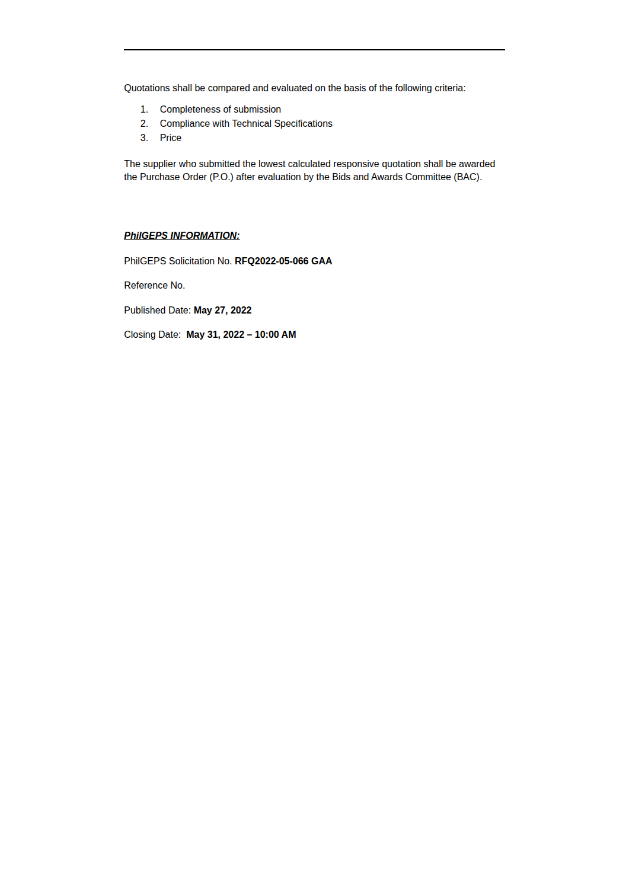Quotations shall be compared and evaluated on the basis of the following criteria:
Completeness of submission
Compliance with Technical Specifications
Price
The supplier who submitted the lowest calculated responsive quotation shall be awarded the Purchase Order (P.O.) after evaluation by the Bids and Awards Committee (BAC).
PhilGEPS INFORMATION:
PhilGEPS Solicitation No. RFQ2022-05-066 GAA
Reference No.
Published Date: May 27, 2022
Closing Date: May 31, 2022 – 10:00 AM